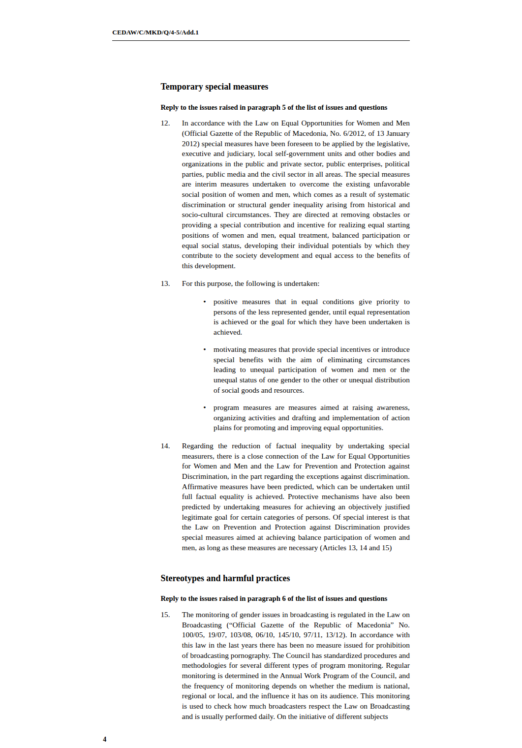CEDAW/C/MKD/Q/4-5/Add.1
Temporary special measures
Reply to the issues raised in paragraph 5 of the list of issues and questions
12. In accordance with the Law on Equal Opportunities for Women and Men (Official Gazette of the Republic of Macedonia, No. 6/2012, of 13 January 2012) special measures have been foreseen to be applied by the legislative, executive and judiciary, local self-government units and other bodies and organizations in the public and private sector, public enterprises, political parties, public media and the civil sector in all areas. The special measures are interim measures undertaken to overcome the existing unfavorable social position of women and men, which comes as a result of systematic discrimination or structural gender inequality arising from historical and socio-cultural circumstances. They are directed at removing obstacles or providing a special contribution and incentive for realizing equal starting positions of women and men, equal treatment, balanced participation or equal social status, developing their individual potentials by which they contribute to the society development and equal access to the benefits of this development.
13. For this purpose, the following is undertaken:
positive measures that in equal conditions give priority to persons of the less represented gender, until equal representation is achieved or the goal for which they have been undertaken is achieved.
motivating measures that provide special incentives or introduce special benefits with the aim of eliminating circumstances leading to unequal participation of women and men or the unequal status of one gender to the other or unequal distribution of social goods and resources.
program measures are measures aimed at raising awareness, organizing activities and drafting and implementation of action plains for promoting and improving equal opportunities.
14. Regarding the reduction of factual inequality by undertaking special measurers, there is a close connection of the Law for Equal Opportunities for Women and Men and the Law for Prevention and Protection against Discrimination, in the part regarding the exceptions against discrimination. Affirmative measures have been predicted, which can be undertaken until full factual equality is achieved. Protective mechanisms have also been predicted by undertaking measures for achieving an objectively justified legitimate goal for certain categories of persons. Of special interest is that the Law on Prevention and Protection against Discrimination provides special measures aimed at achieving balance participation of women and men, as long as these measures are necessary (Articles 13, 14 and 15)
Stereotypes and harmful practices
Reply to the issues raised in paragraph 6 of the list of issues and questions
15. The monitoring of gender issues in broadcasting is regulated in the Law on Broadcasting (“Official Gazette of the Republic of Macedonia” No. 100/05, 19/07, 103/08, 06/10, 145/10, 97/11, 13/12). In accordance with this law in the last years there has been no measure issued for prohibition of broadcasting pornography. The Council has standardized procedures and methodologies for several different types of program monitoring. Regular monitoring is determined in the Annual Work Program of the Council, and the frequency of monitoring depends on whether the medium is national, regional or local, and the influence it has on its audience. This monitoring is used to check how much broadcasters respect the Law on Broadcasting and is usually performed daily. On the initiative of different subjects
4